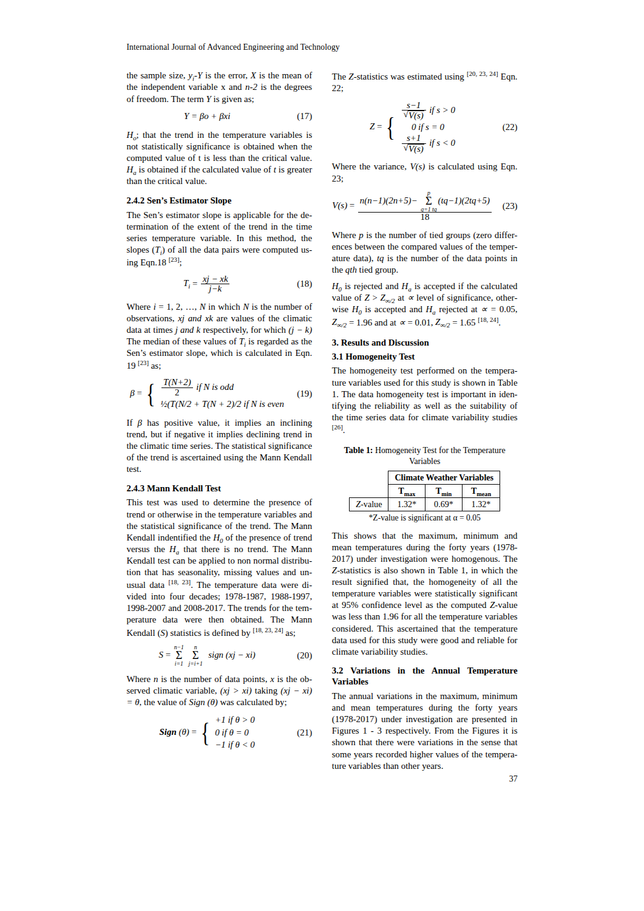International Journal of Advanced Engineering and Technology
the sample size, yi-Y is the error, X is the mean of the independent variable x and n-2 is the degrees of freedom. The term Y is given as;
Y = βo + βxi
(17)
Ho; that the trend in the temperature variables is not statistically significance is obtained when the computed value of t is less than the critical value. Ha is obtained if the calculated value of t is greater than the critical value.
2.4.2 Sen’s Estimator Slope
The Sen’s estimator slope is applicable for the determination of the extent of the trend in the time series temperature variable. In this method, the slopes (Ti) of all the data pairs were computed using Eqn.18 [23];
Ti = xj − xk j−k
(18)
Where i = 1, 2, …, N in which N is the number of observations, xj and xk are values of the climatic data at times j and k respectively, for which (j − k) The median of these values of Ti is regarded as the Sen’s estimator slope, which is calculated in Eqn. 19 [23] as;
β = {
T(N+2) 2 if N is odd
½(T(N/2 + T(N + 2)/2 if N is even
(19)
If β has positive value, it implies an inclining trend, but if negative it implies declining trend in the climatic time series. The statistical significance of the trend is ascertained using the Mann Kendall test.
2.4.3 Mann Kendall Test
This test was used to determine the presence of trend or otherwise in the temperature variables and the statistical significance of the trend. The Mann Kendall indentified the H0 of the presence of trend versus the Ha that there is no trend. The Mann Kendall test can be applied to non normal distribution that has seasonality, missing values and unusual data [18, 23]. The temperature data were divided into four decades; 1978-1987, 1988-1997, 1998-2007 and 2008-2017. The trends for the temperature data were then obtained. The Mann Kendall (S) statistics is defined by [18, 23, 24] as;
S = n−1 Σi=1 nΣj=i+1 sign (xj − xi)
(20)
Where n is the number of data points, x is the observed climatic variable, (xj > xi) taking (xj − xi) = θ, the value of Sign (θ) was calculated by;
Sign (θ) = {
+1 if θ > 0
0 if θ = 0
−1 if θ < 0
(21)
The Z-statistics was estimated using [20, 23, 24] Eqn. 22;
Z = {
s−1 V(s) if s > 0
0 if s = 0
s+1 V(s) if s < 0
(22)
Where the variance, V(s) is calculated using Eqn. 23;
V(s) = n(n−1)(2n+5)− pΣq=1 tq(tq−1)(2tq+5) 18
(23)
Where p is the number of tied groups (zero differences between the compared values of the temperature data), tq is the number of the data points in the qth tied group.
H0 is rejected and Ha is accepted if the calculated value of Z > Z∞/2 at ∝ level of significance, otherwise H0 is accepted and Ha rejected at ∝ = 0.05, Z∞/2 = 1.96 and at ∝ = 0.01, Z∞/2 = 1.65 [18, 24].
3. Results and Discussion
3.1 Homogeneity Test
The homogeneity test performed on the temperature variables used for this study is shown in Table 1. The data homogeneity test is important in identifying the reliability as well as the suitability of the time series data for climate variability studies [26].
Table 1: Homogeneity Test for the Temperature Variables
| | Climate Weather Variables |
| | T max | T min | T mean |
| Z -value | 1.32* | 0.69* | 1.32* |
*Z-value is significant at α = 0.05
This shows that the maximum, minimum and mean temperatures during the forty years (1978-2017) under investigation were homogenous. The Z-statistics is also shown in Table 1, in which the result signified that, the homogeneity of all the temperature variables were statistically significant at 95% confidence level as the computed Z-value was less than 1.96 for all the temperature variables considered. This ascertained that the temperature data used for this study were good and reliable for climate variability studies.
3.2 Variations in the Annual Temperature Variables
The annual variations in the maximum, minimum and mean temperatures during the forty years (1978-2017) under investigation are presented in Figures 1 - 3 respectively. From the Figures it is shown that there were variations in the sense that some years recorded higher values of the temperature variables than other years.
37